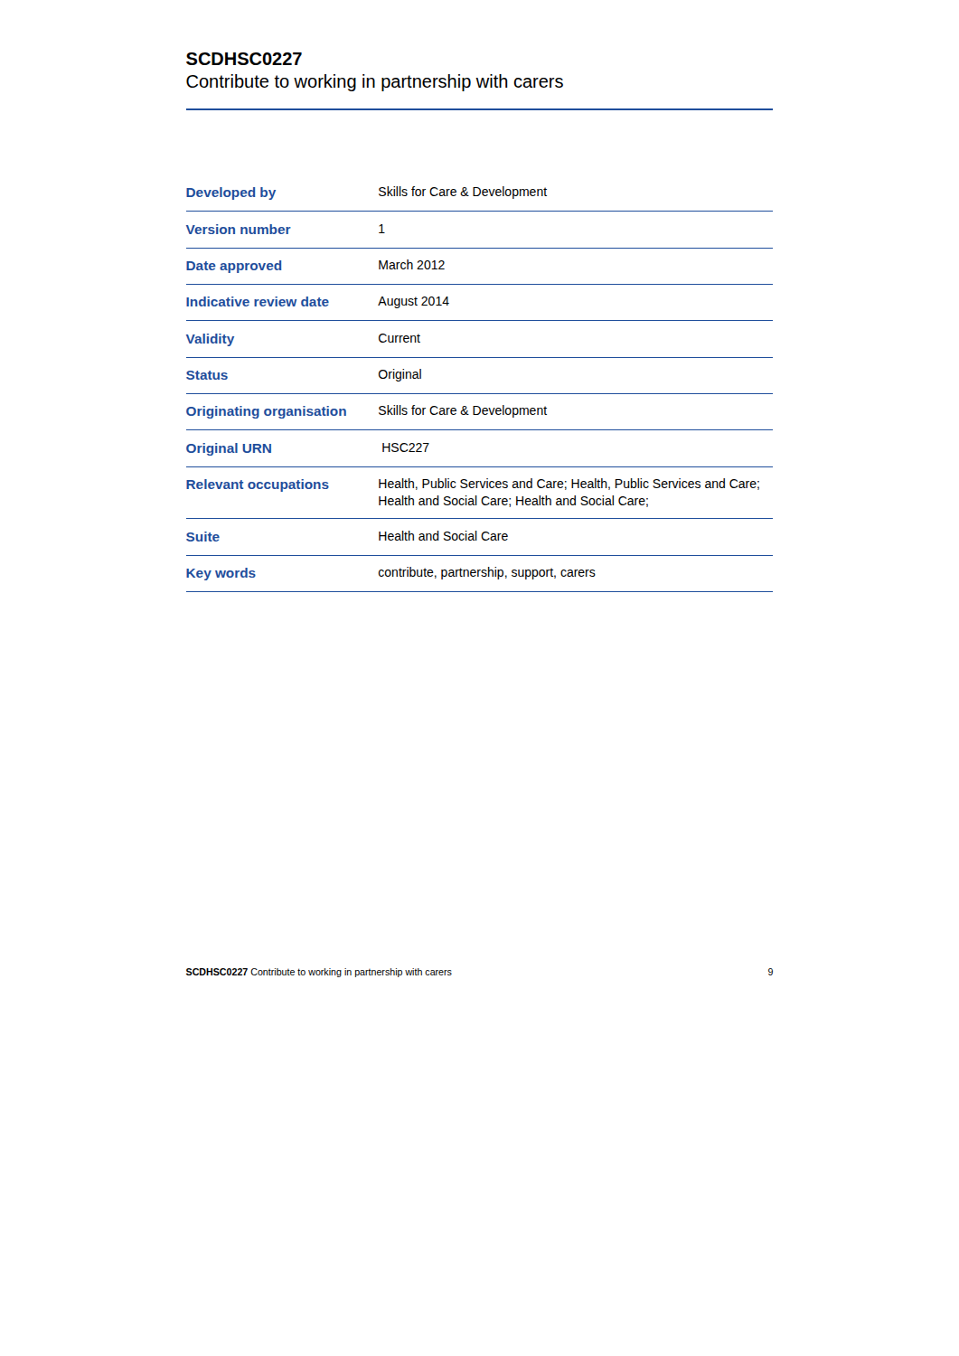SCDHSC0227 Contribute to working in partnership with carers
| Developed by | Skills for Care & Development |
| Version number | 1 |
| Date approved | March 2012 |
| Indicative review date | August 2014 |
| Validity | Current |
| Status | Original |
| Originating organisation | Skills for Care & Development |
| Original URN | HSC227 |
| Relevant occupations | Health, Public Services and Care; Health, Public Services and Care; Health and Social Care; Health and Social Care; |
| Suite | Health and Social Care |
| Key words | contribute, partnership, support, carers |
SCDHSC0227 Contribute to working in partnership with carers
9